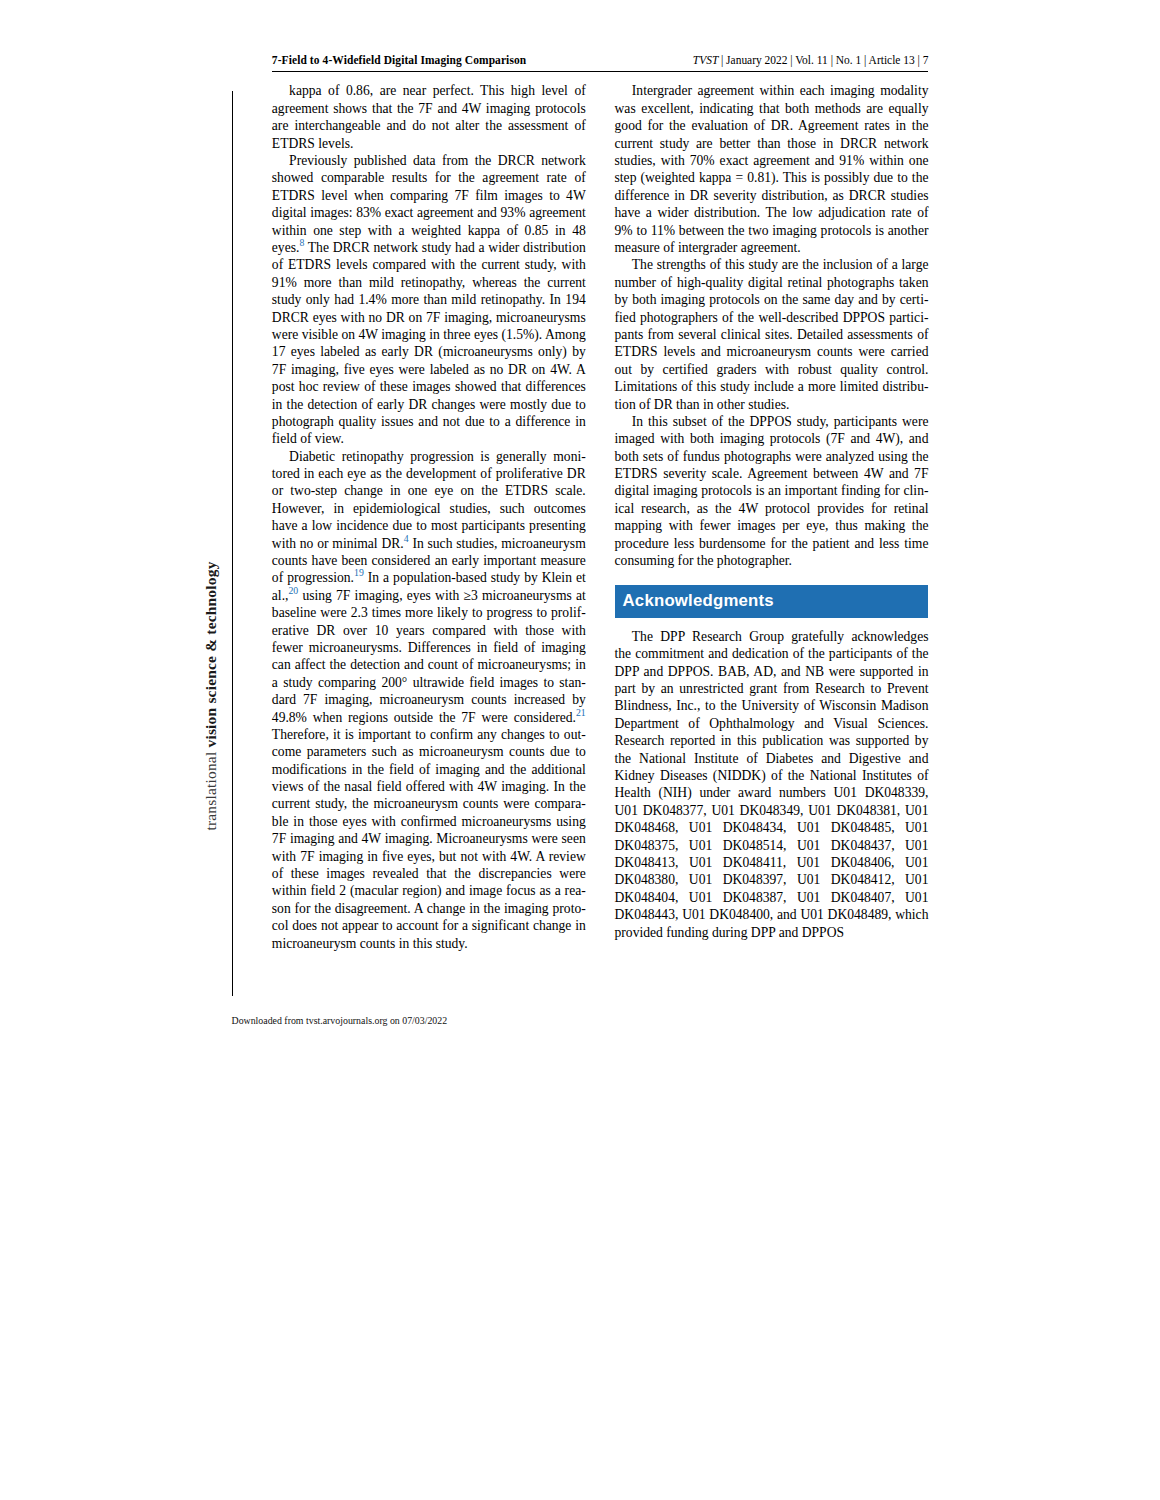translational vision science & technology
7-Field to 4-Widefield Digital Imaging Comparison
TVST | January 2022 | Vol. 11 | No. 1 | Article 13 | 7
kappa of 0.86, are near perfect. This high level of agreement shows that the 7F and 4W imaging protocols are interchangeable and do not alter the assessment of ETDRS levels.
Previously published data from the DRCR network showed comparable results for the agreement rate of ETDRS level when comparing 7F film images to 4W digital images: 83% exact agreement and 93% agreement within one step with a weighted kappa of 0.85 in 48 eyes.8 The DRCR network study had a wider distribution of ETDRS levels compared with the current study, with 91% more than mild retinopathy, whereas the current study only had 1.4% more than mild retinopathy. In 194 DRCR eyes with no DR on 7F imaging, microaneurysms were visible on 4W imaging in three eyes (1.5%). Among 17 eyes labeled as early DR (microaneurysms only) by 7F imaging, five eyes were labeled as no DR on 4W. A post hoc review of these images showed that differences in the detection of early DR changes were mostly due to photograph quality issues and not due to a difference in field of view.
Diabetic retinopathy progression is generally monitored in each eye as the development of proliferative DR or two-step change in one eye on the ETDRS scale. However, in epidemiological studies, such outcomes have a low incidence due to most participants presenting with no or minimal DR.4 In such studies, microaneurysm counts have been considered an early important measure of progression.19 In a population-based study by Klein et al.,20 using 7F imaging, eyes with ≥3 microaneurysms at baseline were 2.3 times more likely to progress to proliferative DR over 10 years compared with those with fewer microaneurysms. Differences in field of imaging can affect the detection and count of microaneurysms; in a study comparing 200° ultrawide field images to standard 7F imaging, microaneurysm counts increased by 49.8% when regions outside the 7F were considered.21 Therefore, it is important to confirm any changes to outcome parameters such as microaneurysm counts due to modifications in the field of imaging and the additional views of the nasal field offered with 4W imaging. In the current study, the microaneurysm counts were comparable in those eyes with confirmed microaneurysms using 7F imaging and 4W imaging. Microaneurysms were seen with 7F imaging in five eyes, but not with 4W. A review of these images revealed that the discrepancies were within field 2 (macular region) and image focus as a reason for the disagreement. A change in the imaging protocol does not appear to account for a significant change in microaneurysm counts in this study.
Intergrader agreement within each imaging modality was excellent, indicating that both methods are equally good for the evaluation of DR. Agreement rates in the current study are better than those in DRCR network studies, with 70% exact agreement and 91% within one step (weighted kappa = 0.81). This is possibly due to the difference in DR severity distribution, as DRCR studies have a wider distribution. The low adjudication rate of 9% to 11% between the two imaging protocols is another measure of intergrader agreement.
The strengths of this study are the inclusion of a large number of high-quality digital retinal photographs taken by both imaging protocols on the same day and by certified photographers of the well-described DPPOS participants from several clinical sites. Detailed assessments of ETDRS levels and microaneurysm counts were carried out by certified graders with robust quality control. Limitations of this study include a more limited distribution of DR than in other studies.
In this subset of the DPPOS study, participants were imaged with both imaging protocols (7F and 4W), and both sets of fundus photographs were analyzed using the ETDRS severity scale. Agreement between 4W and 7F digital imaging protocols is an important finding for clinical research, as the 4W protocol provides for retinal mapping with fewer images per eye, thus making the procedure less burdensome for the patient and less time consuming for the photographer.
Acknowledgments
The DPP Research Group gratefully acknowledges the commitment and dedication of the participants of the DPP and DPPOS. BAB, AD, and NB were supported in part by an unrestricted grant from Research to Prevent Blindness, Inc., to the University of Wisconsin Madison Department of Ophthalmology and Visual Sciences. Research reported in this publication was supported by the National Institute of Diabetes and Digestive and Kidney Diseases (NIDDK) of the National Institutes of Health (NIH) under award numbers U01 DK048339, U01 DK048377, U01 DK048349, U01 DK048381, U01 DK048468, U01 DK048434, U01 DK048485, U01 DK048375, U01 DK048514, U01 DK048437, U01 DK048413, U01 DK048411, U01 DK048406, U01 DK048380, U01 DK048397, U01 DK048412, U01 DK048404, U01 DK048387, U01 DK048407, U01 DK048443, U01 DK048400, and U01 DK048489, which provided funding during DPP and DPPOS
Downloaded from tvst.arvojournals.org on 07/03/2022